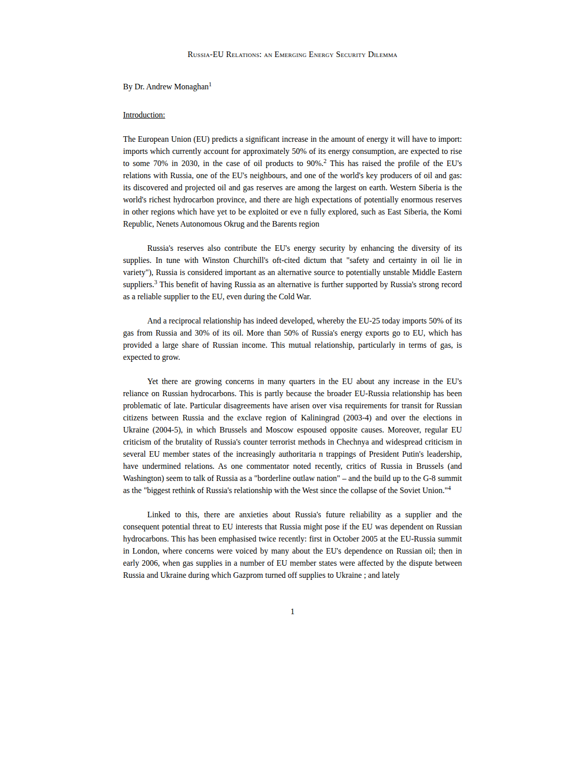Russia-EU Relations: an Emerging Energy Security Dilemma
By Dr. Andrew Monaghan1
Introduction:
The European Union (EU) predicts a significant increase in the amount of energy it will have to import: imports which currently account for approximately 50% of its energy consumption, are expected to rise to some 70% in 2030, in the case of oil products to 90%.2 This has raised the profile of the EU's relations with Russia, one of the EU's neighbours, and one of the world's key producers of oil and gas: its discovered and projected oil and gas reserves are among the largest on earth. Western Siberia is the world's richest hydrocarbon province, and there are high expectations of potentially enormous reserves in other regions which have yet to be exploited or eve n fully explored, such as East Siberia, the Komi Republic, Nenets Autonomous Okrug and the Barents region
Russia's reserves also contribute the EU's energy security by enhancing the diversity of its supplies. In tune with Winston Churchill's oft-cited dictum that "safety and certainty in oil lie in variety"), Russia is considered important as an alternative source to potentially unstable Middle Eastern suppliers.3 This benefit of having Russia as an alternative is further supported by Russia's strong record as a reliable supplier to the EU, even during the Cold War.
And a reciprocal relationship has indeed developed, whereby the EU-25 today imports 50% of its gas from Russia and 30% of its oil. More than 50% of Russia's energy exports go to EU, which has provided a large share of Russian income. This mutual relationship, particularly in terms of gas, is expected to grow.
Yet there are growing concerns in many quarters in the EU about any increase in the EU's reliance on Russian hydrocarbons. This is partly because the broader EU-Russia relationship has been problematic of late. Particular disagreements have arisen over visa requirements for transit for Russian citizens between Russia and the exclave region of Kaliningrad (2003-4) and over the elections in Ukraine (2004-5), in which Brussels and Moscow espoused opposite causes. Moreover, regular EU criticism of the brutality of Russia's counter terrorist methods in Chechnya and widespread criticism in several EU member states of the increasingly authoritaria n trappings of President Putin's leadership, have undermined relations. As one commentator noted recently, critics of Russia in Brussels (and Washington) seem to talk of Russia as a "borderline outlaw nation" – and the build up to the G-8 summit as the "biggest rethink of Russia's relationship with the West since the collapse of the Soviet Union."4
Linked to this, there are anxieties about Russia's future reliability as a supplier and the consequent potential threat to EU interests that Russia might pose if the EU was dependent on Russian hydrocarbons. This has been emphasised twice recently: first in October 2005 at the EU-Russia summit in London, where concerns were voiced by many about the EU's dependence on Russian oil; then in early 2006, when gas supplies in a number of EU member states were affected by the dispute between Russia and Ukraine during which Gazprom turned off supplies to Ukraine ; and lately
1